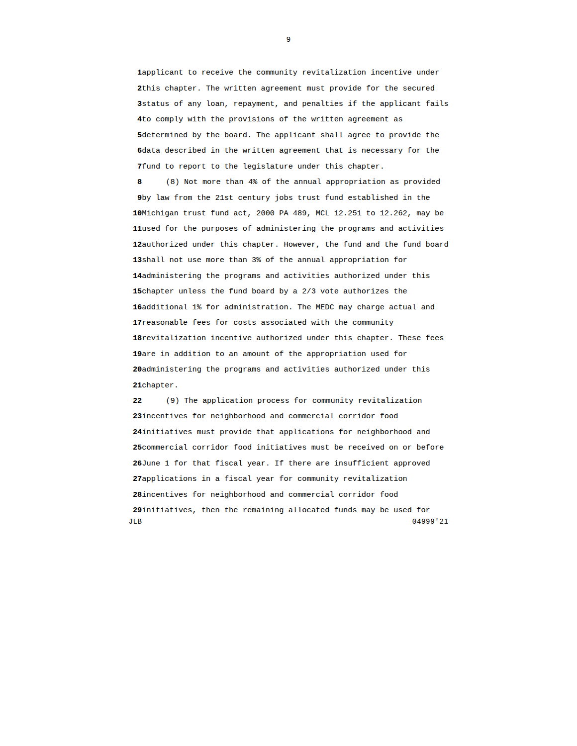9
| 1 | applicant to receive the community revitalization incentive under |
| 2 | this chapter. The written agreement must provide for the secured |
| 3 | status of any loan, repayment, and penalties if the applicant fails |
| 4 | to comply with the provisions of the written agreement as |
| 5 | determined by the board. The applicant shall agree to provide the |
| 6 | data described in the written agreement that is necessary for the |
| 7 | fund to report to the legislature under this chapter. |
| 8 | (8) Not more than 4% of the annual appropriation as provided |
| 9 | by law from the 21st century jobs trust fund established in the |
| 10 | Michigan trust fund act, 2000 PA 489, MCL 12.251 to 12.262, may be |
| 11 | used for the purposes of administering the programs and activities |
| 12 | authorized under this chapter. However, the fund and the fund board |
| 13 | shall not use more than 3% of the annual appropriation for |
| 14 | administering the programs and activities authorized under this |
| 15 | chapter unless the fund board by a 2/3 vote authorizes the |
| 16 | additional 1% for administration. The MEDC may charge actual and |
| 17 | reasonable fees for costs associated with the community |
| 18 | revitalization incentive authorized under this chapter. These fees |
| 19 | are in addition to an amount of the appropriation used for |
| 20 | administering the programs and activities authorized under this |
| 21 | chapter. |
| 22 | (9) The application process for community revitalization |
| 23 | incentives for neighborhood and commercial corridor food |
| 24 | initiatives must provide that applications for neighborhood and |
| 25 | commercial corridor food initiatives must be received on or before |
| 26 | June 1 for that fiscal year. If there are insufficient approved |
| 27 | applications in a fiscal year for community revitalization |
| 28 | incentives for neighborhood and commercial corridor food |
| 29 | initiatives, then the remaining allocated funds may be used for |
JLB
04999'21